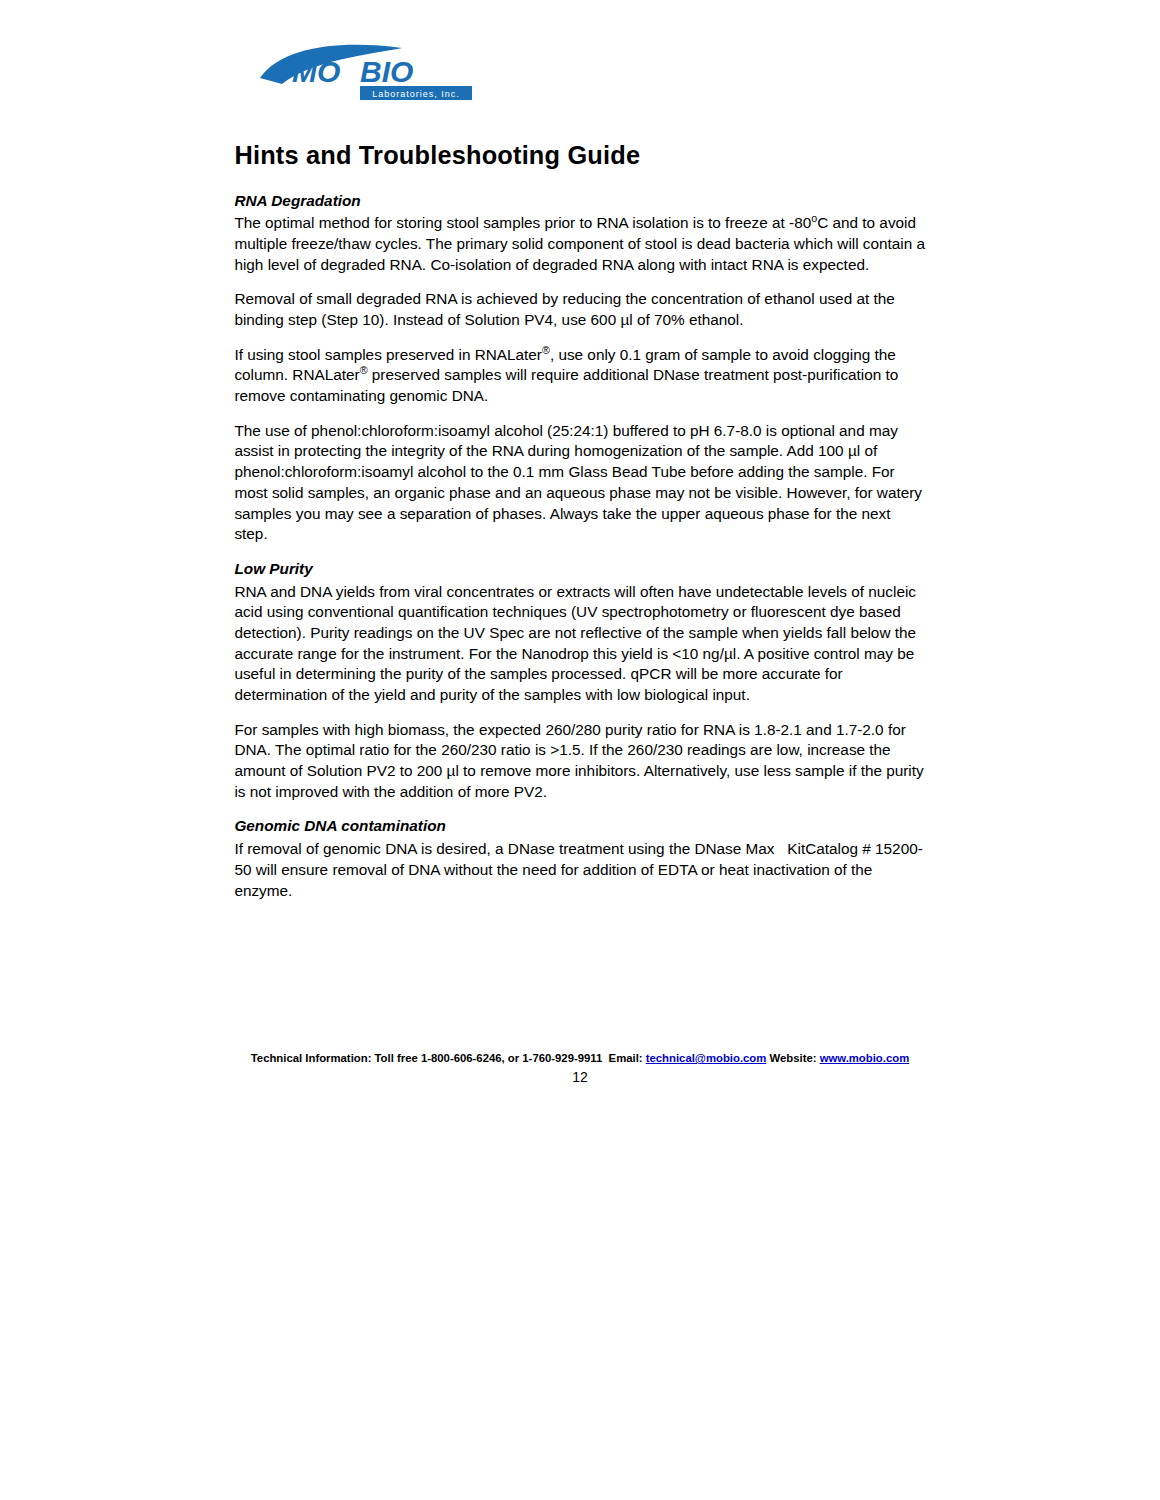MO BIO Laboratories, Inc.
Hints and Troubleshooting Guide
RNA Degradation
The optimal method for storing stool samples prior to RNA isolation is to freeze at -80oC and to avoid multiple freeze/thaw cycles. The primary solid component of stool is dead bacteria which will contain a high level of degraded RNA. Co-isolation of degraded RNA along with intact RNA is expected.
Removal of small degraded RNA is achieved by reducing the concentration of ethanol used at the binding step (Step 10). Instead of Solution PV4, use 600 µl of 70% ethanol.
If using stool samples preserved in RNALater®, use only 0.1 gram of sample to avoid clogging the column. RNALater® preserved samples will require additional DNase treatment post-purification to remove contaminating genomic DNA.
The use of phenol:chloroform:isoamyl alcohol (25:24:1) buffered to pH 6.7-8.0 is optional and may assist in protecting the integrity of the RNA during homogenization of the sample. Add 100 µl of phenol:chloroform:isoamyl alcohol to the 0.1 mm Glass Bead Tube before adding the sample. For most solid samples, an organic phase and an aqueous phase may not be visible. However, for watery samples you may see a separation of phases. Always take the upper aqueous phase for the next step.
Low Purity
RNA and DNA yields from viral concentrates or extracts will often have undetectable levels of nucleic acid using conventional quantification techniques (UV spectrophotometry or fluorescent dye based detection). Purity readings on the UV Spec are not reflective of the sample when yields fall below the accurate range for the instrument. For the Nanodrop this yield is <10 ng/µl. A positive control may be useful in determining the purity of the samples processed. qPCR will be more accurate for determination of the yield and purity of the samples with low biological input.
For samples with high biomass, the expected 260/280 purity ratio for RNA is 1.8-2.1 and 1.7-2.0 for DNA. The optimal ratio for the 260/230 ratio is >1.5. If the 260/230 readings are low, increase the amount of Solution PV2 to 200 µl to remove more inhibitors. Alternatively, use less sample if the purity is not improved with the addition of more PV2.
Genomic DNA contamination
If removal of genomic DNA is desired, a DNase treatment using the DNase Max KitCatalog # 15200-50 will ensure removal of DNA without the need for addition of EDTA or heat inactivation of the enzyme.
Technical Information: Toll free 1-800-606-6246, or 1-760-929-9911 Email: technical@mobio.com Website: www.mobio.com
12